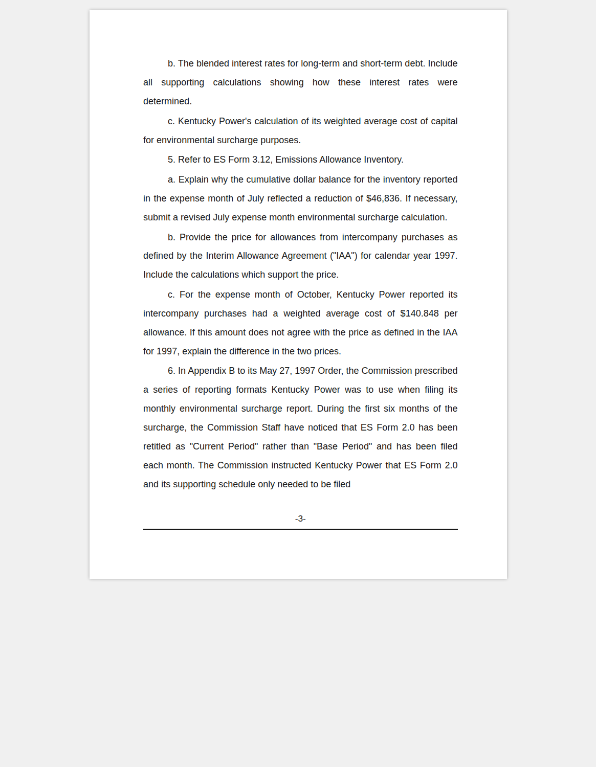b. The blended interest rates for long-term and short-term debt. Include all supporting calculations showing how these interest rates were determined.
c. Kentucky Power's calculation of its weighted average cost of capital for environmental surcharge purposes.
5. Refer to ES Form 3.12, Emissions Allowance Inventory.
a. Explain why the cumulative dollar balance for the inventory reported in the expense month of July reflected a reduction of $46,836. If necessary, submit a revised July expense month environmental surcharge calculation.
b. Provide the price for allowances from intercompany purchases as defined by the Interim Allowance Agreement ("IAA") for calendar year 1997. Include the calculations which support the price.
c. For the expense month of October, Kentucky Power reported its intercompany purchases had a weighted average cost of $140.848 per allowance. If this amount does not agree with the price as defined in the IAA for 1997, explain the difference in the two prices.
6. In Appendix B to its May 27, 1997 Order, the Commission prescribed a series of reporting formats Kentucky Power was to use when filing its monthly environmental surcharge report. During the first six months of the surcharge, the Commission Staff have noticed that ES Form 2.0 has been retitled as "Current Period" rather than "Base Period" and has been filed each month. The Commission instructed Kentucky Power that ES Form 2.0 and its supporting schedule only needed to be filed
-3-